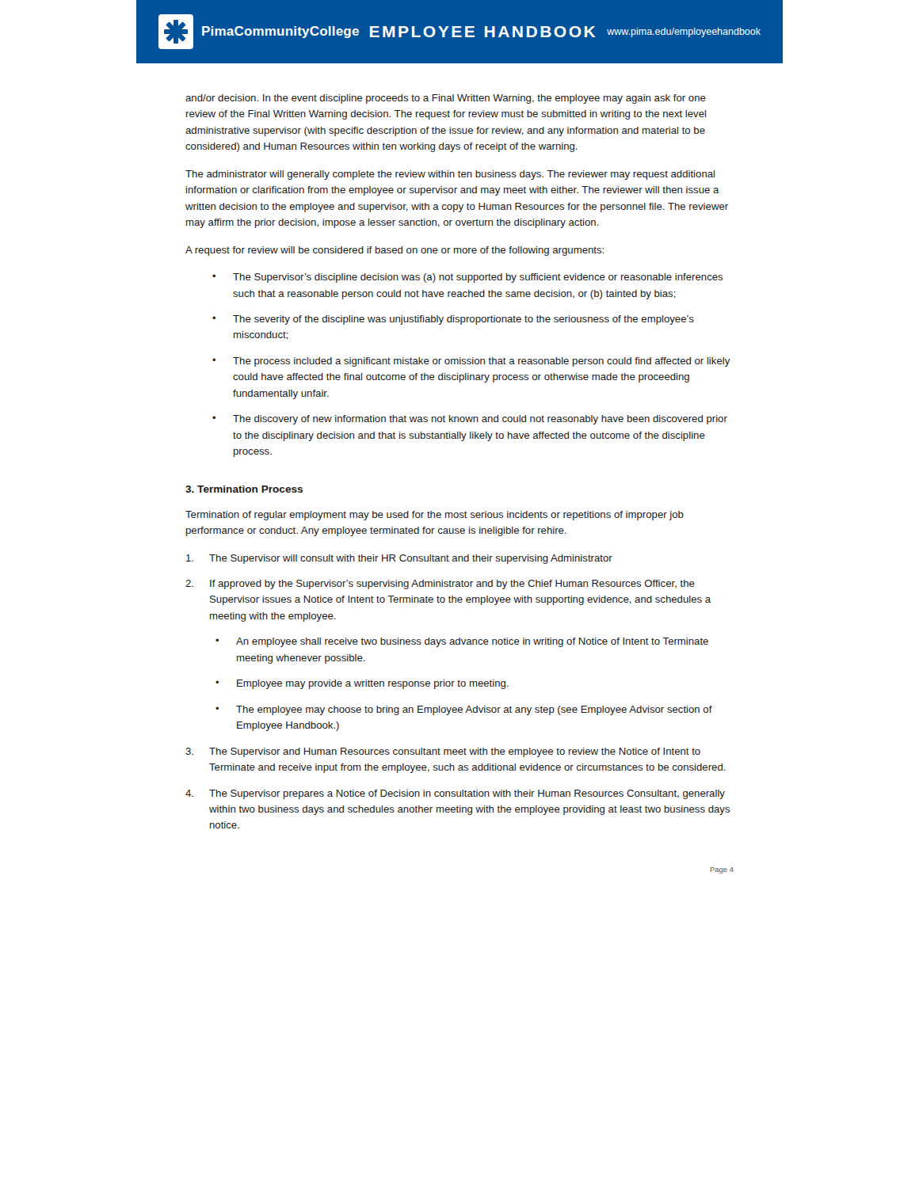PimaCommunityCollege
EMPLOYEE HANDBOOK
www.pima.edu/employeehandbook
and/or decision. In the event discipline proceeds to a Final Written Warning, the employee may again ask for one review of the Final Written Warning decision. The request for review must be submitted in writing to the next level administrative supervisor (with specific description of the issue for review, and any information and material to be considered) and Human Resources within ten working days of receipt of the warning.
The administrator will generally complete the review within ten business days. The reviewer may request additional information or clarification from the employee or supervisor and may meet with either. The reviewer will then issue a written decision to the employee and supervisor, with a copy to Human Resources for the personnel file. The reviewer may affirm the prior decision, impose a lesser sanction, or overturn the disciplinary action.
A request for review will be considered if based on one or more of the following arguments:
The Supervisor’s discipline decision was (a) not supported by sufficient evidence or reasonable inferences such that a reasonable person could not have reached the same decision, or (b) tainted by bias;
The severity of the discipline was unjustifiably disproportionate to the seriousness of the employee’s misconduct;
The process included a significant mistake or omission that a reasonable person could find affected or likely could have affected the final outcome of the disciplinary process or otherwise made the proceeding fundamentally unfair.
The discovery of new information that was not known and could not reasonably have been discovered prior to the disciplinary decision and that is substantially likely to have affected the outcome of the discipline process.
3. Termination Process
Termination of regular employment may be used for the most serious incidents or repetitions of improper job performance or conduct. Any employee terminated for cause is ineligible for rehire.
The Supervisor will consult with their HR Consultant and their supervising Administrator
If approved by the Supervisor’s supervising Administrator and by the Chief Human Resources Officer, the Supervisor issues a Notice of Intent to Terminate to the employee with supporting evidence, and schedules a meeting with the employee.
An employee shall receive two business days advance notice in writing of Notice of Intent to Terminate meeting whenever possible.
Employee may provide a written response prior to meeting.
The employee may choose to bring an Employee Advisor at any step (see Employee Advisor section of Employee Handbook.)
The Supervisor and Human Resources consultant meet with the employee to review the Notice of Intent to Terminate and receive input from the employee, such as additional evidence or circumstances to be considered.
The Supervisor prepares a Notice of Decision in consultation with their Human Resources Consultant, generally within two business days and schedules another meeting with the employee providing at least two business days notice.
Page 4